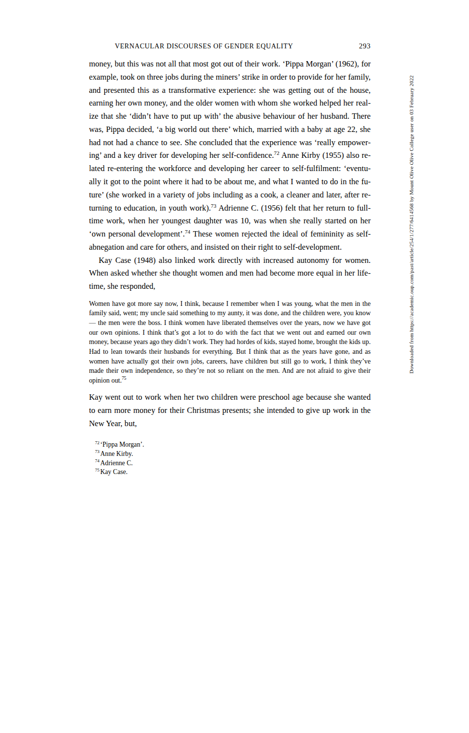Downloaded from https://academic.oup.com/past/article/254/1/277/6414568 by Mount Olive Olive College user on 03 February 2022
VERNACULAR DISCOURSES OF GENDER EQUALITY 293
money, but this was not all that most got out of their work. ‘Pippa Morgan’ (1962), for example, took on three jobs during the miners’ strike in order to provide for her family, and presented this as a transformative experience: she was getting out of the house, earning her own money, and the older women with whom she worked helped her realize that she ‘didn’t have to put up with’ the abusive behaviour of her husband. There was, Pippa decided, ‘a big world out there’ which, married with a baby at age 22, she had not had a chance to see. She concluded that the experience was ‘really empowering’ and a key driver for developing her self-confidence.72 Anne Kirby (1955) also related re-entering the workforce and developing her career to self-fulfilment: ‘eventually it got to the point where it had to be about me, and what I wanted to do in the future’ (she worked in a variety of jobs including as a cook, a cleaner and later, after returning to education, in youth work).73 Adrienne C. (1956) felt that her return to full-time work, when her youngest daughter was 10, was when she really started on her ‘own personal development’.74 These women rejected the ideal of femininity as self-abnegation and care for others, and insisted on their right to self-development.
Kay Case (1948) also linked work directly with increased autonomy for women. When asked whether she thought women and men had become more equal in her lifetime, she responded,
Women have got more say now, I think, because I remember when I was young, what the men in the family said, went; my uncle said something to my aunty, it was done, and the children were, you know — the men were the boss. I think women have liberated themselves over the years, now we have got our own opinions. I think that’s got a lot to do with the fact that we went out and earned our own money, because years ago they didn’t work. They had hordes of kids, stayed home, brought the kids up. Had to lean towards their husbands for everything. But I think that as the years have gone, and as women have actually got their own jobs, careers, have children but still go to work, I think they’ve made their own independence, so they’re not so reliant on the men. And are not afraid to give their opinion out.75
Kay went out to work when her two children were preschool age because she wanted to earn more money for their Christmas presents; she intended to give up work in the New Year, but,
72‘Pippa Morgan’.
73Anne Kirby.
74Adrienne C.
75Kay Case.